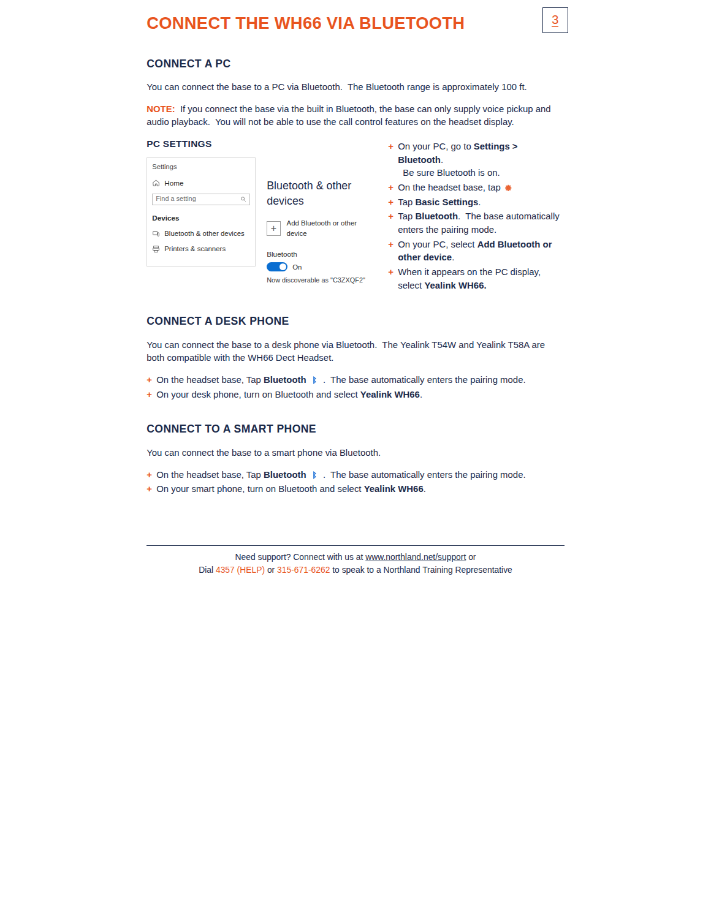3
Connect the WH66 via Bluetooth
Connect a PC
You can connect the base to a PC via Bluetooth. The Bluetooth range is approximately 100 ft.
NOTE: If you connect the base via the built in Bluetooth, the base can only supply voice pickup and audio playback. You will not be able to use the call control features on the headset display.
PC Settings
Settings
Home
Find a setting
Devices
Bluetooth & other devices
Printers & scanners
Bluetooth & other devices
+
Add Bluetooth or other device
Bluetooth
On
Now discoverable as "C3ZXQF2"
On your PC, go to Settings > Bluetooth.Be sure Bluetooth is on.
On the headset base, tap
Tap Basic Settings.
Tap Bluetooth. The base automatically enters the pairing mode.
On your PC, select Add Bluetooth or other device.
When it appears on the PC display, select Yealink WH66.
Connect a Desk Phone
You can connect the base to a desk phone via Bluetooth. The Yealink T54W and Yealink T58A are both compatible with the WH66 Dect Headset.
On the headset base, Tap Bluetooth . The base automatically enters the pairing mode.
On your desk phone, turn on Bluetooth and select Yealink WH66.
Connect to a Smart Phone
You can connect the base to a smart phone via Bluetooth.
On the headset base, Tap Bluetooth . The base automatically enters the pairing mode.
On your smart phone, turn on Bluetooth and select Yealink WH66.
Need support? Connect with us at www.northland.net/support or
Dial 4357 (HELP) or 315-671-6262 to speak to a Northland Training Representative